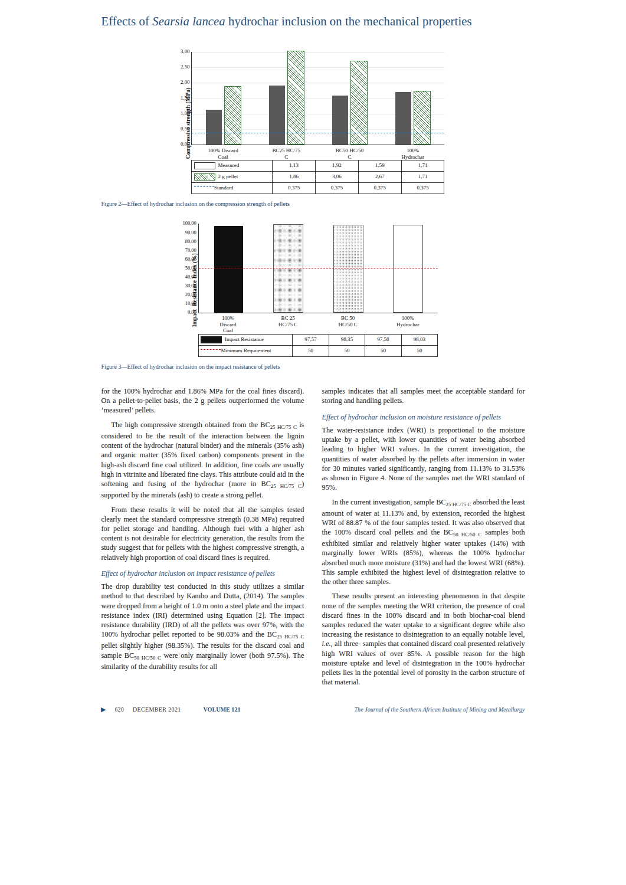Effects of Searsia lancea hydrochar inclusion on the mechanical properties
Compressive strength (MPa)
3,00 2,50 2,00 1,50 1,00 0,50 0,00
100% Discard
Coal
BC25 HC/75
C
BC50 HC/50
C
100%
Hydrochar
| Measured | 1,13 | 1,92 | 1,59 | 1,71 |
| 2 g pellet | 1,86 | 3,06 | 2,67 | 1,71 |
| Standard | 0,375 | 0,375 | 0,375 | 0,375 |
Figure 2—Effect of hydrochar inclusion on the compression strength of pellets
Impact Resistance Index (%)
100,00 90,00 80,00 70,00 60,00 50,00 40,00 30,00 20,00 10,00 0,00
100%
Discard
Coal
BC 25
HC/75 C
BC 50
HC/50 C
100%
Hydrochar
| Impact Resistance | 97,57 | 98,35 | 97,58 | 98,03 |
| Minimum Requirement | 50 | 50 | 50 | 50 |
Figure 3—Effect of hydrochar inclusion on the impact resistance of pellets
for the 100% hydrochar and 1.86% MPa for the coal fines discard). On a pellet-to-pellet basis, the 2 g pellets outperformed the volume ‘measured’ pellets.
The high compressive strength obtained from the BC25 HC/75 C is considered to be the result of the interaction between the lignin content of the hydrochar (natural binder) and the minerals (35% ash) and organic matter (35% fixed carbon) components present in the high-ash discard fine coal utilized. In addition, fine coals are usually high in vitrinite and liberated fine clays. This attribute could aid in the softening and fusing of the hydrochar (more in BC25 HC/75 C) supported by the minerals (ash) to create a strong pellet.
From these results it will be noted that all the samples tested clearly meet the standard compressive strength (0.38 MPa) required for pellet storage and handling. Although fuel with a higher ash content is not desirable for electricity generation, the results from the study suggest that for pellets with the highest compressive strength, a relatively high proportion of coal discard fines is required.
Effect of hydrochar inclusion on impact resistance of pellets
The drop durability test conducted in this study utilizes a similar method to that described by Kambo and Dutta, (2014). The samples were dropped from a height of 1.0 m onto a steel plate and the impact resistance index (IRI) determined using Equation [2]. The impact resistance durability (IRD) of all the pellets was over 97%, with the 100% hydrochar pellet reported to be 98.03% and the BC25 HC/75 C pellet slightly higher (98.35%). The results for the discard coal and sample BC50 HC/50 C were only marginally lower (both 97.5%). The similarity of the durability results for all
samples indicates that all samples meet the acceptable standard for storing and handling pellets.
Effect of hydrochar inclusion on moisture resistance of pellets
The water-resistance index (WRI) is proportional to the moisture uptake by a pellet, with lower quantities of water being absorbed leading to higher WRI values. In the current investigation, the quantities of water absorbed by the pellets after immersion in water for 30 minutes varied significantly, ranging from 11.13% to 31.53% as shown in Figure 4. None of the samples met the WRI standard of 95%.
In the current investigation, sample BC25 HC/75 C absorbed the least amount of water at 11.13% and, by extension, recorded the highest WRI of 88.87 % of the four samples tested. It was also observed that the 100% discard coal pellets and the BC50 HC/50 C samples both exhibited similar and relatively higher water uptakes (14%) with marginally lower WRIs (85%), whereas the 100% hydrochar absorbed much more moisture (31%) and had the lowest WRI (68%). This sample exhibited the highest level of disintegration relative to the other three samples.
These results present an interesting phenomenon in that despite none of the samples meeting the WRI criterion, the presence of coal discard fines in the 100% discard and in both biochar-coal blend samples reduced the water uptake to a significant degree while also increasing the resistance to disintegration to an equally notable level, i.e., all three- samples that contained discard coal presented relatively high WRI values of over 85%. A possible reason for the high moisture uptake and level of disintegration in the 100% hydrochar pellets lies in the potential level of porosity in the carbon structure of that material.
▶ 620 DECEMBER 2021 VOLUME 121 The Journal of the Southern African Institute of Mining and Metallurgy